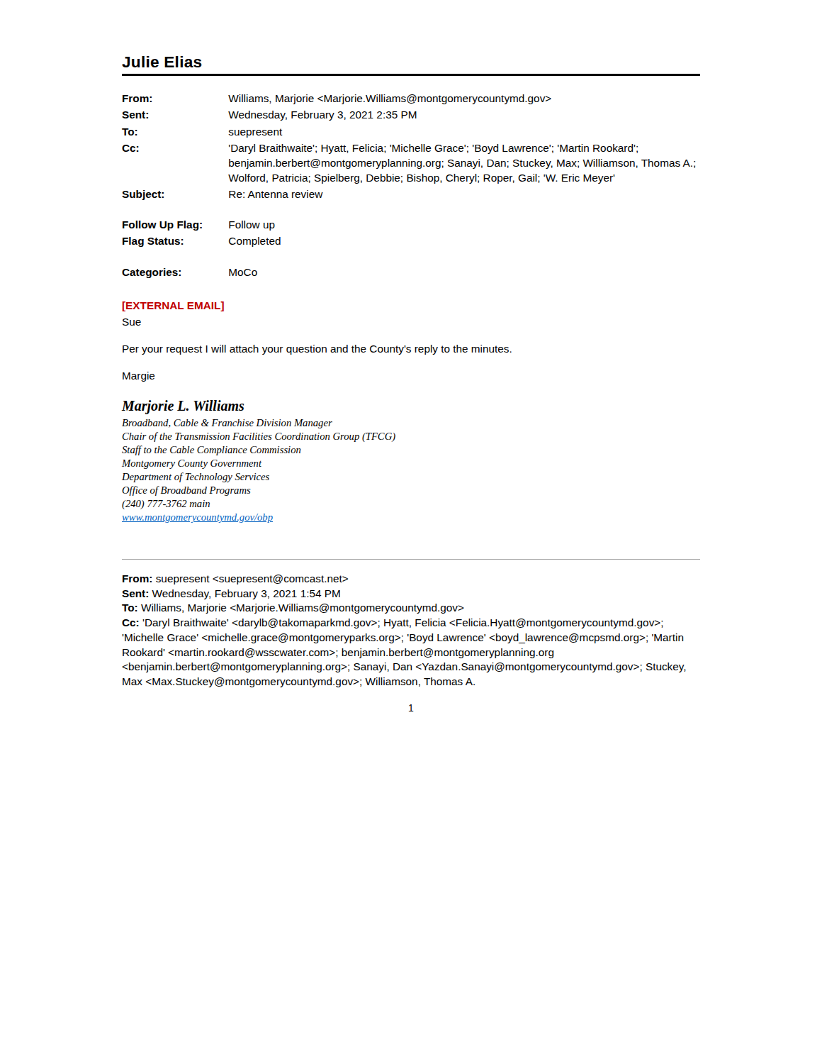Julie Elias
| From: | Williams, Marjorie <Marjorie.Williams@montgomerycountymd.gov> |
| Sent: | Wednesday, February 3, 2021 2:35 PM |
| To: | suepresent |
| Cc: | 'Daryl Braithwaite'; Hyatt, Felicia; 'Michelle Grace'; 'Boyd Lawrence'; 'Martin Rookard'; benjamin.berbert@montgomeryplanning.org; Sanayi, Dan; Stuckey, Max; Williamson, Thomas A.; Wolford, Patricia; Spielberg, Debbie; Bishop, Cheryl; Roper, Gail; 'W. Eric Meyer' |
| Subject: | Re: Antenna review |
| Follow Up Flag: | Follow up |
| Flag Status: | Completed |
| Categories: | MoCo |
[EXTERNAL EMAIL]
Sue
Per your request I will attach your question and the County's reply to the minutes.
Margie
Marjorie L. Williams
Broadband, Cable & Franchise Division Manager
Chair of the Transmission Facilities Coordination Group (TFCG)
Staff to the Cable Compliance Commission
Montgomery County Government
Department of Technology Services
Office of Broadband Programs
(240) 777-3762 main
www.montgomerycountymd.gov/obp
From: suepresent <suepresent@comcast.net>
Sent: Wednesday, February 3, 2021 1:54 PM
To: Williams, Marjorie <Marjorie.Williams@montgomerycountymd.gov>
Cc: 'Daryl Braithwaite' <darylb@takomaparkmd.gov>; Hyatt, Felicia <Felicia.Hyatt@montgomerycountymd.gov>; 'Michelle Grace' <michelle.grace@montgomeryparks.org>; 'Boyd Lawrence' <boyd_lawrence@mcpsmd.org>; 'Martin Rookard' <martin.rookard@wsscwater.com>; benjamin.berbert@montgomeryplanning.org <benjamin.berbert@montgomeryplanning.org>; Sanayi, Dan <Yazdan.Sanayi@montgomerycountymd.gov>; Stuckey, Max <Max.Stuckey@montgomerycountymd.gov>; Williamson, Thomas A.
1